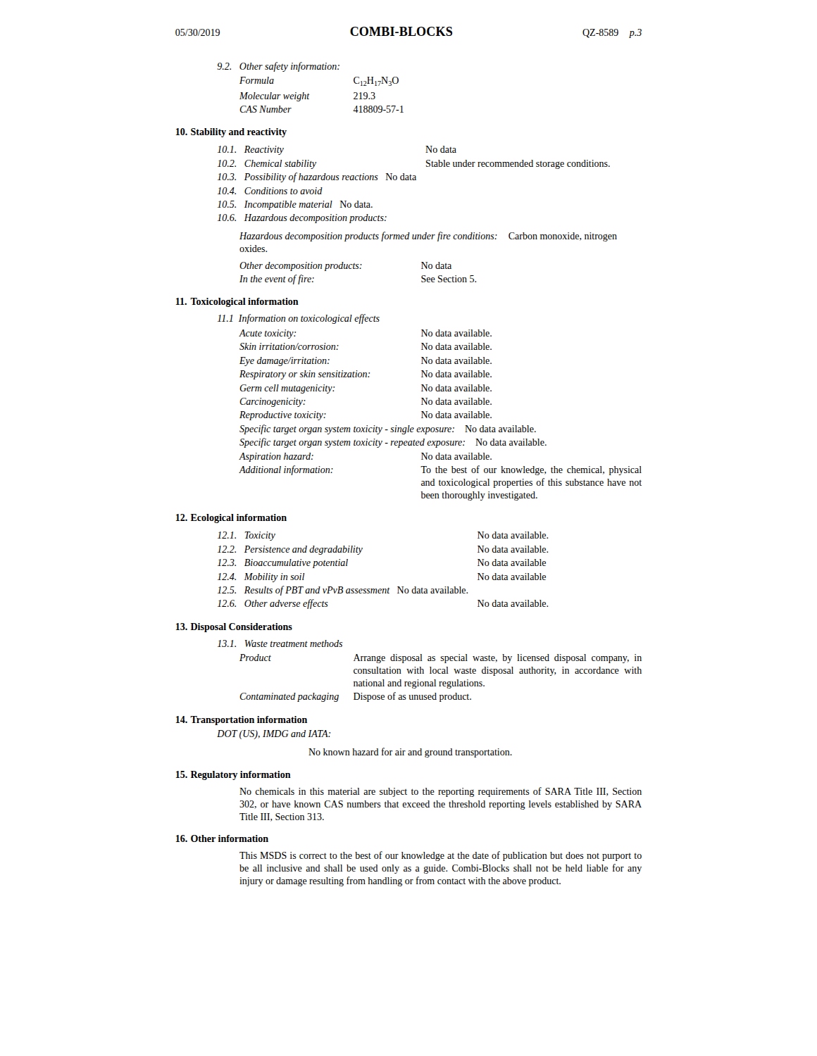05/30/2019
COMBI-BLOCKS
QZ-8589p.3
9.2. Other safety information:
| Formula | C 12 H 17 N 3 O |
| Molecular weight | 219.3 |
| CAS Number | 418809-57-1 |
10. Stability and reactivity
| 10.1. Reactivity | No data |
| 10.2. Chemical stability | Stable under recommended storage conditions. |
| 10.3. Possibility of hazardous reactions No data | |
| 10.4. Conditions to avoid | |
| 10.5. Incompatible material No data. | |
| 10.6. Hazardous decomposition products: | |
Hazardous decomposition products formed under fire conditions: Carbon monoxide, nitrogen oxides.
| Other decomposition products: | No data |
| In the event of fire: | See Section 5. |
11. Toxicological information
11.1 Information on toxicological effects
| Acute toxicity: | No data available. |
| Skin irritation/corrosion: | No data available. |
| Eye damage/irritation: | No data available. |
| Respiratory or skin sensitization: | No data available. |
| Germ cell mutagenicity: | No data available. |
| Carcinogenicity: | No data available. |
| Reproductive toxicity: | No data available. |
| Specific target organ system toxicity - single exposure: No data available. |
| Specific target organ system toxicity - repeated exposure: No data available. |
| Aspiration hazard: | No data available. |
| Additional information: | To the best of our knowledge, the chemical, physical and toxicological properties of this substance have not been thoroughly investigated. |
12. Ecological information
| 12.1. Toxicity | No data available. |
| 12.2. Persistence and degradability | No data available. |
| 12.3. Bioaccumulative potential | No data available |
| 12.4. Mobility in soil | No data available |
| 12.5. Results of PBT and vPvB assessment No data available. | |
| 12.6. Other adverse effects | No data available. |
13. Disposal Considerations
13.1. Waste treatment methods
| Product | Arrange disposal as special waste, by licensed disposal company, in consultation with local waste disposal authority, in accordance with national and regional regulations. |
| Contaminated packaging | Dispose of as unused product. |
14. Transportation information
DOT (US), IMDG and IATA:
No known hazard for air and ground transportation.
15. Regulatory information
No chemicals in this material are subject to the reporting requirements of SARA Title III, Section 302, or have known CAS numbers that exceed the threshold reporting levels established by SARA Title III, Section 313.
16. Other information
This MSDS is correct to the best of our knowledge at the date of publication but does not purport to be all inclusive and shall be used only as a guide. Combi-Blocks shall not be held liable for any injury or damage resulting from handling or from contact with the above product.